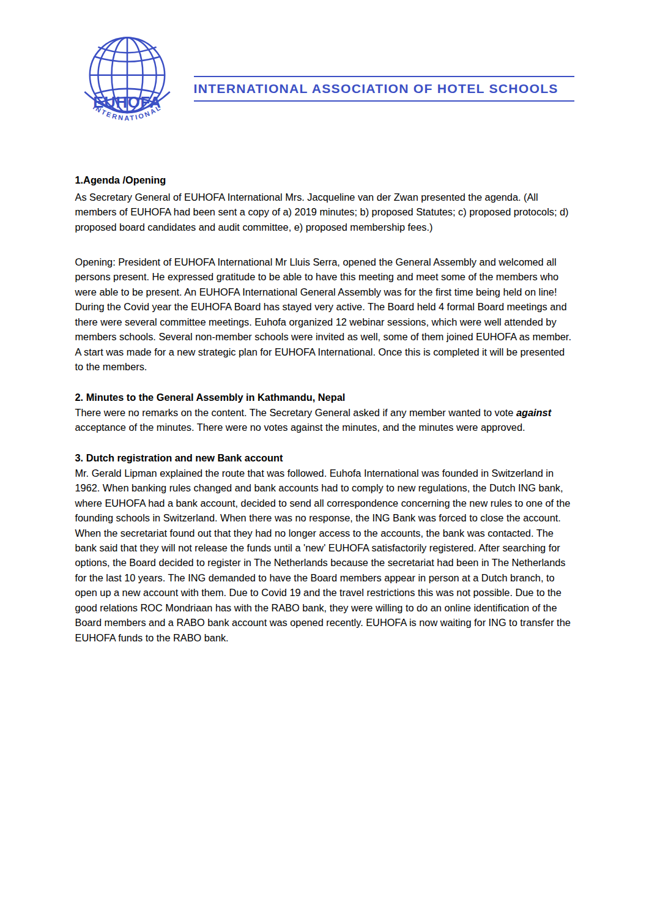EUHOFA INTERNATIONAL
INTERNATIONAL ASSOCIATION OF HOTEL SCHOOLS
1.Agenda /Opening
As Secretary General of EUHOFA International Mrs. Jacqueline van der Zwan presented the agenda. (All members of EUHOFA had been sent a copy of a) 2019 minutes; b) proposed Statutes; c) proposed protocols; d) proposed board candidates and audit committee, e) proposed membership fees.)
Opening: President of EUHOFA International Mr Lluis Serra, opened the General Assembly and welcomed all persons present. He expressed gratitude to be able to have this meeting and meet some of the members who were able to be present. An EUHOFA International General Assembly was for the first time being held on line! During the Covid year the EUHOFA Board has stayed very active. The Board held 4 formal Board meetings and there were several committee meetings. Euhofa organized 12 webinar sessions, which were well attended by members schools. Several non-member schools were invited as well, some of them joined EUHOFA as member. A start was made for a new strategic plan for EUHOFA International. Once this is completed it will be presented to the members.
2. Minutes to the General Assembly in Kathmandu, Nepal
There were no remarks on the content. The Secretary General asked if any member wanted to vote against acceptance of the minutes. There were no votes against the minutes, and the minutes were approved.
3. Dutch registration and new Bank account
Mr. Gerald Lipman explained the route that was followed. Euhofa International was founded in Switzerland in 1962. When banking rules changed and bank accounts had to comply to new regulations, the Dutch ING bank, where EUHOFA had a bank account, decided to send all correspondence concerning the new rules to one of the founding schools in Switzerland. When there was no response, the ING Bank was forced to close the account. When the secretariat found out that they had no longer access to the accounts, the bank was contacted. The bank said that they will not release the funds until a 'new' EUHOFA satisfactorily registered. After searching for options, the Board decided to register in The Netherlands because the secretariat had been in The Netherlands for the last 10 years. The ING demanded to have the Board members appear in person at a Dutch branch, to open up a new account with them. Due to Covid 19 and the travel restrictions this was not possible. Due to the good relations ROC Mondriaan has with the RABO bank, they were willing to do an online identification of the Board members and a RABO bank account was opened recently. EUHOFA is now waiting for ING to transfer the EUHOFA funds to the RABO bank.